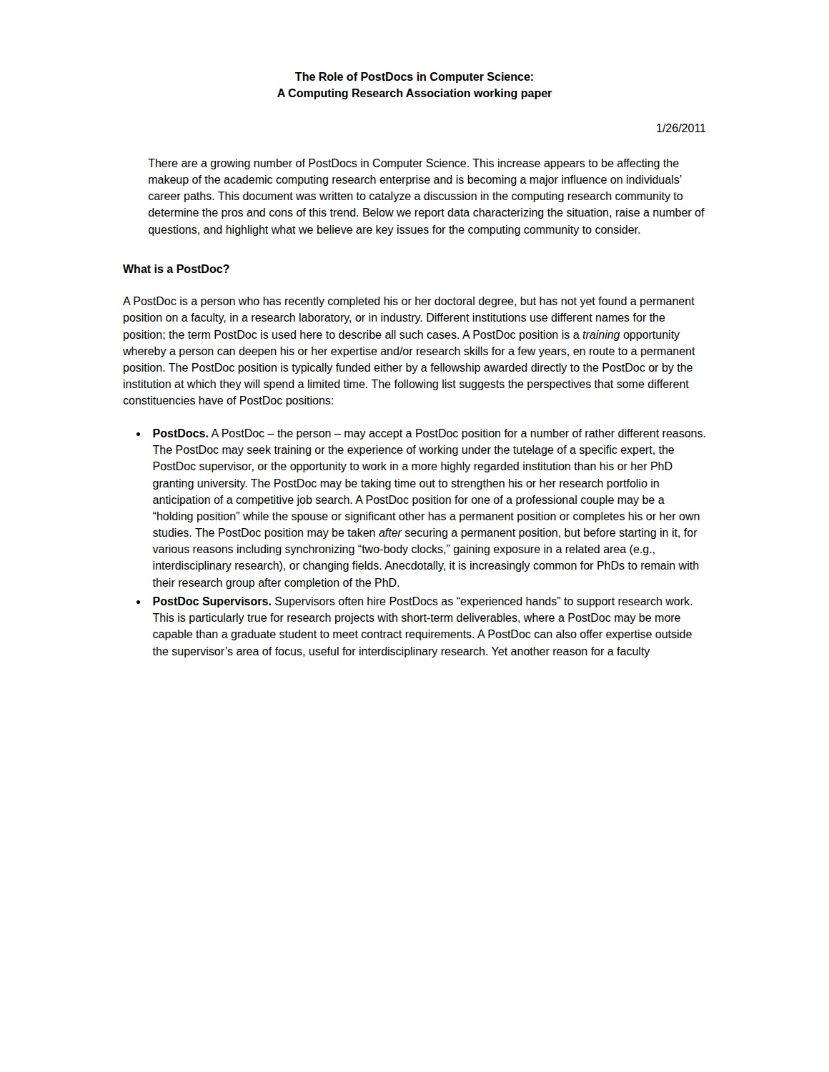The Role of PostDocs in Computer Science:
A Computing Research Association working paper
1/26/2011
There are a growing number of PostDocs in Computer Science. This increase appears to be affecting the makeup of the academic computing research enterprise and is becoming a major influence on individuals’ career paths. This document was written to catalyze a discussion in the computing research community to determine the pros and cons of this trend. Below we report data characterizing the situation, raise a number of questions, and highlight what we believe are key issues for the computing community to consider.
What is a PostDoc?
A PostDoc is a person who has recently completed his or her doctoral degree, but has not yet found a permanent position on a faculty, in a research laboratory, or in industry. Different institutions use different names for the position; the term PostDoc is used here to describe all such cases. A PostDoc position is a training opportunity whereby a person can deepen his or her expertise and/or research skills for a few years, en route to a permanent position. The PostDoc position is typically funded either by a fellowship awarded directly to the PostDoc or by the institution at which they will spend a limited time. The following list suggests the perspectives that some different constituencies have of PostDoc positions:
PostDocs. A PostDoc – the person – may accept a PostDoc position for a number of rather different reasons. The PostDoc may seek training or the experience of working under the tutelage of a specific expert, the PostDoc supervisor, or the opportunity to work in a more highly regarded institution than his or her PhD granting university. The PostDoc may be taking time out to strengthen his or her research portfolio in anticipation of a competitive job search. A PostDoc position for one of a professional couple may be a “holding position” while the spouse or significant other has a permanent position or completes his or her own studies. The PostDoc position may be taken after securing a permanent position, but before starting in it, for various reasons including synchronizing “two-body clocks,” gaining exposure in a related area (e.g., interdisciplinary research), or changing fields. Anecdotally, it is increasingly common for PhDs to remain with their research group after completion of the PhD.
PostDoc Supervisors. Supervisors often hire PostDocs as “experienced hands” to support research work. This is particularly true for research projects with short-term deliverables, where a PostDoc may be more capable than a graduate student to meet contract requirements. A PostDoc can also offer expertise outside the supervisor’s area of focus, useful for interdisciplinary research. Yet another reason for a faculty